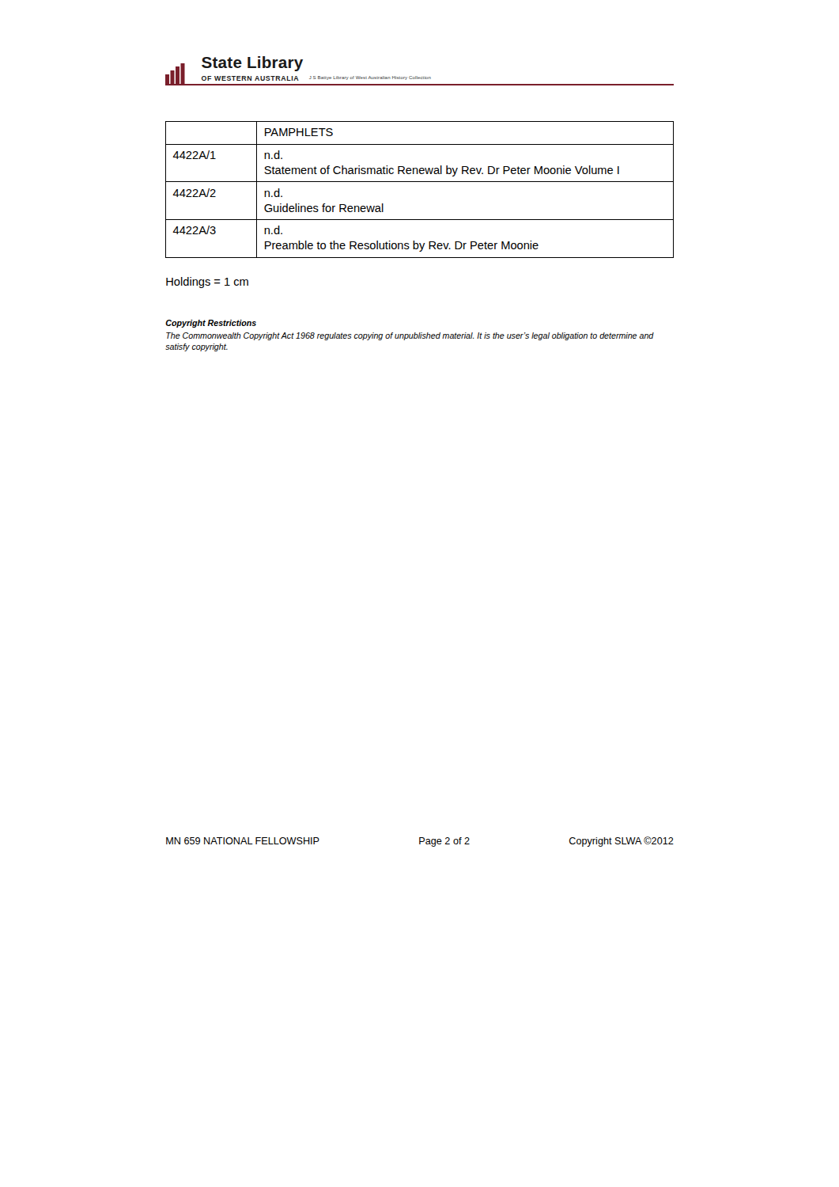State Library
of Western Australia
J S Battye Library of West Australian History Collection
| | PAMPHLETS |
| 4422A/1 | n.d. Statement of Charismatic Renewal by Rev. Dr Peter Moonie Volume I |
| 4422A/2 | n.d. Guidelines for Renewal |
| 4422A/3 | n.d. Preamble to the Resolutions by Rev. Dr Peter Moonie |
Holdings = 1 cm
Copyright Restrictions
The Commonwealth Copyright Act 1968 regulates copying of unpublished material. It is the user’s legal obligation to determine and satisfy copyright.
MN 659 NATIONAL FELLOWSHIP
Page 2 of 2
Copyright SLWA ©2012